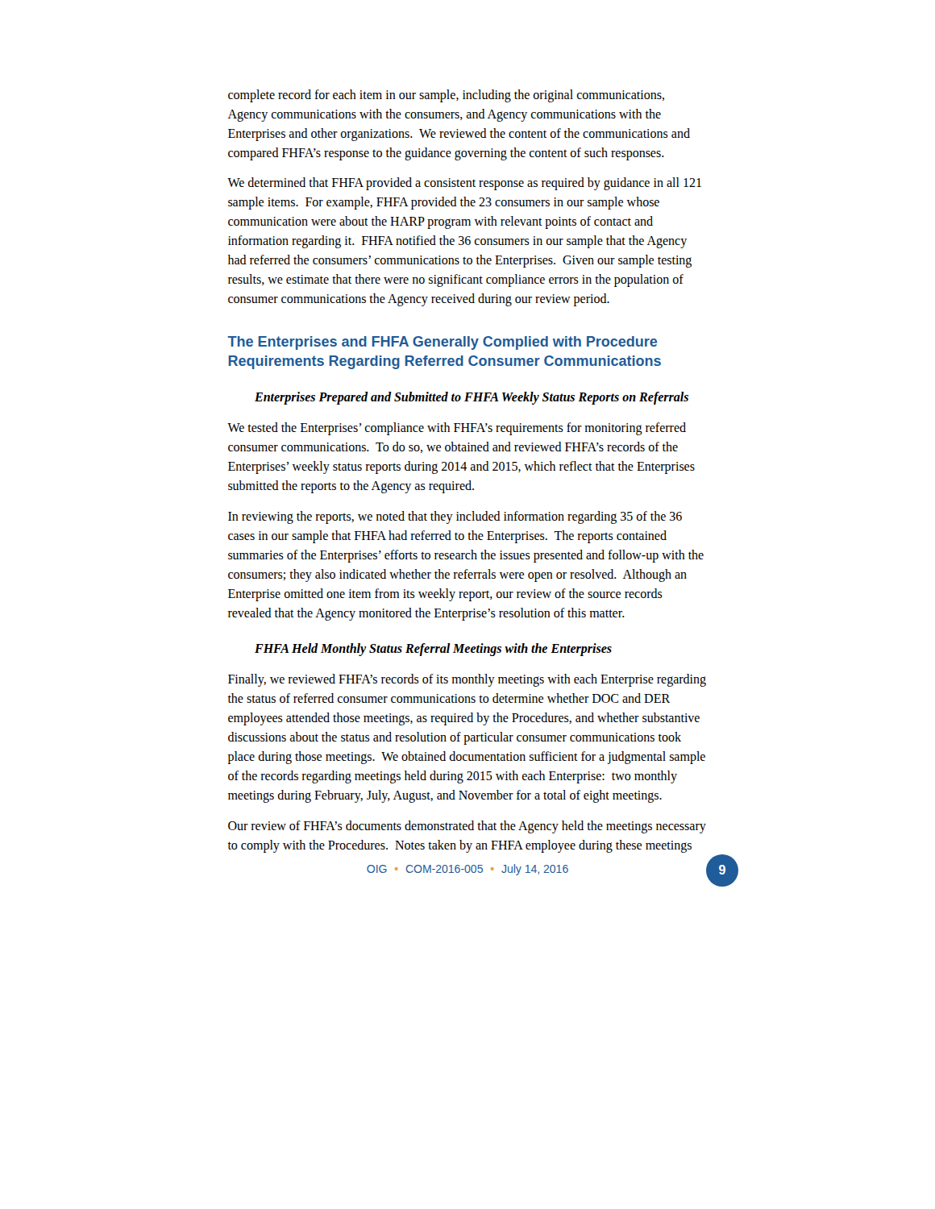complete record for each item in our sample, including the original communications, Agency communications with the consumers, and Agency communications with the Enterprises and other organizations. We reviewed the content of the communications and compared FHFA’s response to the guidance governing the content of such responses.
We determined that FHFA provided a consistent response as required by guidance in all 121 sample items. For example, FHFA provided the 23 consumers in our sample whose communication were about the HARP program with relevant points of contact and information regarding it. FHFA notified the 36 consumers in our sample that the Agency had referred the consumers’ communications to the Enterprises. Given our sample testing results, we estimate that there were no significant compliance errors in the population of consumer communications the Agency received during our review period.
The Enterprises and FHFA Generally Complied with Procedure Requirements Regarding Referred Consumer Communications
Enterprises Prepared and Submitted to FHFA Weekly Status Reports on Referrals
We tested the Enterprises’ compliance with FHFA’s requirements for monitoring referred consumer communications. To do so, we obtained and reviewed FHFA’s records of the Enterprises’ weekly status reports during 2014 and 2015, which reflect that the Enterprises submitted the reports to the Agency as required.
In reviewing the reports, we noted that they included information regarding 35 of the 36 cases in our sample that FHFA had referred to the Enterprises. The reports contained summaries of the Enterprises’ efforts to research the issues presented and follow-up with the consumers; they also indicated whether the referrals were open or resolved. Although an Enterprise omitted one item from its weekly report, our review of the source records revealed that the Agency monitored the Enterprise’s resolution of this matter.
FHFA Held Monthly Status Referral Meetings with the Enterprises
Finally, we reviewed FHFA’s records of its monthly meetings with each Enterprise regarding the status of referred consumer communications to determine whether DOC and DER employees attended those meetings, as required by the Procedures, and whether substantive discussions about the status and resolution of particular consumer communications took place during those meetings. We obtained documentation sufficient for a judgmental sample of the records regarding meetings held during 2015 with each Enterprise: two monthly meetings during February, July, August, and November for a total of eight meetings.
Our review of FHFA’s documents demonstrated that the Agency held the meetings necessary to comply with the Procedures. Notes taken by an FHFA employee during these meetings
OIG • COM-2016-005 • July 14, 2016
9